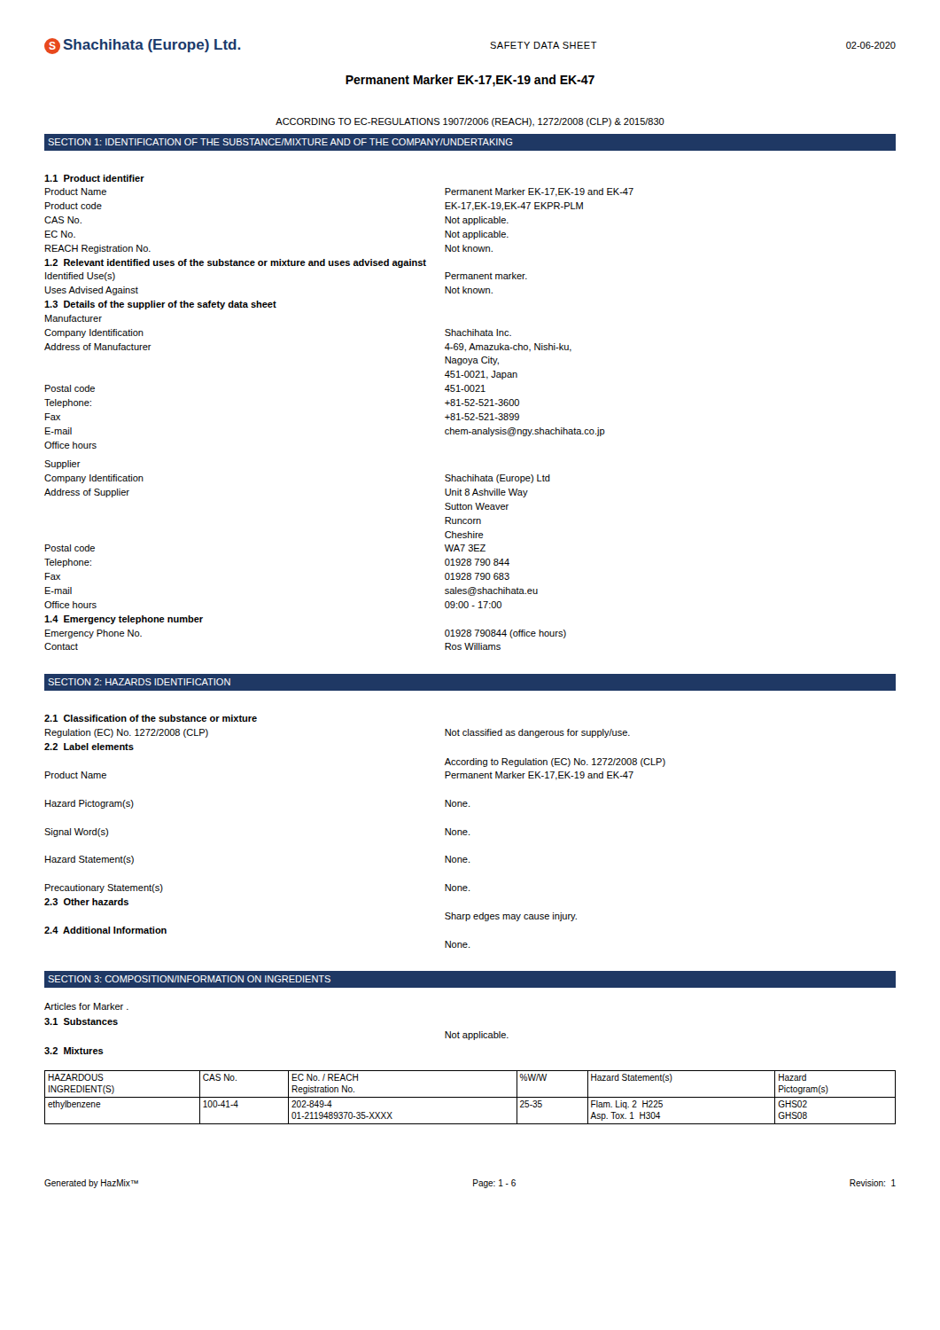SShachihata (Europe) Ltd.
SAFETY DATA SHEET
02-06-2020
Permanent Marker EK-17,EK-19 and EK-47
ACCORDING TO EC-REGULATIONS 1907/2006 (REACH), 1272/2008 (CLP) & 2015/830
SECTION 1: IDENTIFICATION OF THE SUBSTANCE/MIXTURE AND OF THE COMPANY/UNDERTAKING
| 1.1 Product identifier | |
| Product Name | Permanent Marker EK-17,EK-19 and EK-47 |
| Product code | EK-17,EK-19,EK-47 EKPR-PLM |
| CAS No. | Not applicable. |
| EC No. | Not applicable. |
| REACH Registration No. | Not known. |
| 1.2 Relevant identified uses of the substance or mixture and uses advised against |
| Identified Use(s) | Permanent marker. |
| Uses Advised Against | Not known. |
| 1.3 Details of the supplier of the safety data sheet |
| Manufacturer | |
| Company Identification | Shachihata Inc. |
| Address of Manufacturer | 4-69, Amazuka-cho, Nishi-ku, |
| | Nagoya City, |
| | 451-0021, Japan |
| Postal code | 451-0021 |
| Telephone: | +81-52-521-3600 |
| Fax | +81-52-521-3899 |
| E-mail | chem-analysis@ngy.shachihata.co.jp |
| Office hours | |
| Supplier | |
| Company Identification | Shachihata (Europe) Ltd |
| Address of Supplier | Unit 8 Ashville Way |
| | Sutton Weaver |
| | Runcorn |
| | Cheshire |
| Postal code | WA7 3EZ |
| Telephone: | 01928 790 844 |
| Fax | 01928 790 683 |
| E-mail | sales@shachihata.eu |
| Office hours | 09:00 - 17:00 |
| 1.4 Emergency telephone number |
| Emergency Phone No. | 01928 790844 (office hours) |
| Contact | Ros Williams |
SECTION 2: HAZARDS IDENTIFICATION
| 2.1 Classification of the substance or mixture |
| Regulation (EC) No. 1272/2008 (CLP) | Not classified as dangerous for supply/use. |
| 2.2 Label elements |
| | According to Regulation (EC) No. 1272/2008 (CLP) |
| Product Name | Permanent Marker EK-17,EK-19 and EK-47 |
| Hazard Pictogram(s) | None. |
| Signal Word(s) | None. |
| Hazard Statement(s) | None. |
| Precautionary Statement(s) | None. |
| 2.3 Other hazards |
| | Sharp edges may cause injury. |
| 2.4 Additional Information |
| | None. |
SECTION 3: COMPOSITION/INFORMATION ON INGREDIENTS
Articles for Marker .
3.1 Substances
| | Not applicable. |
3.2 Mixtures
| HAZARDOUS INGREDIENT(S) | CAS No. | EC No. / REACH Registration No. | %W/W | Hazard Statement(s) | Hazard Pictogram(s) |
| --- | --- | --- | --- | --- | --- |
| ethylbenzene | 100-41-4 | 202-849-4 01-2119489370-35-XXXX | 25-35 | Flam. Liq. 2 H225 Asp. Tox. 1 H304 | GHS02 GHS08 |
Generated by HazMix™
Page: 1 - 6
Revision: 1